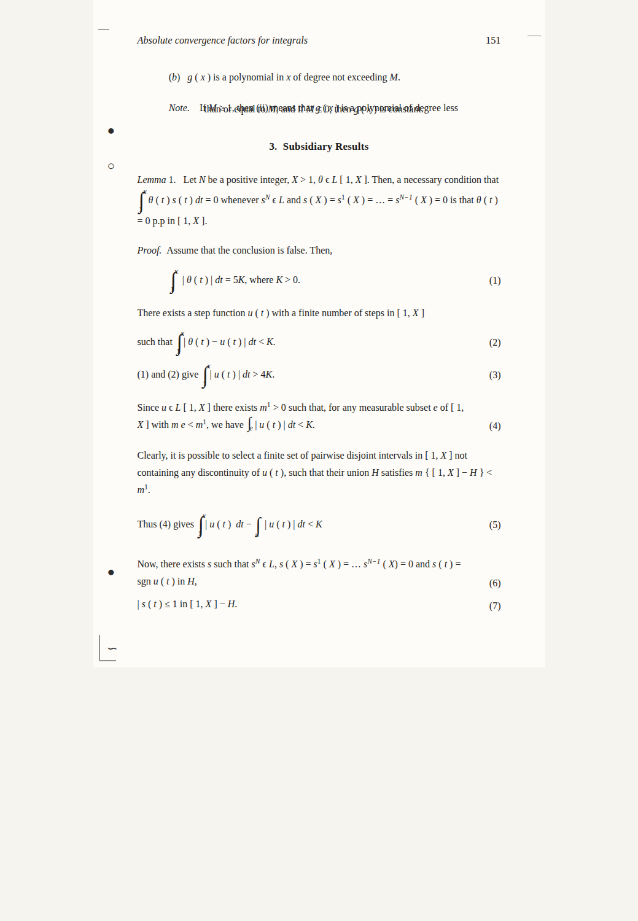●
○
●
∽
Absolute convergence factors for integrals 151
(b) g ( x ) is a polynomial in x of degree not exceeding M.
Note. If M ≥ 1, then (ii) means that g ( x ) is a polynomial of degree less than or equal to M, and if M ≤ 0, then g ( x ) is constant.
3. Subsidiary Results
Lemma 1. Let N be a positive integer, X > 1, θ ϵ L [ 1, X ]. Then, a necessary condition that ∫x 1 θ ( t ) s ( t ) dt = 0 whenever sN ϵ L and s ( X ) = s1 ( X ) = … = sN−1 ( X ) = 0 is that θ ( t ) = 0 p.p in [ 1, X ].
Proof. Assume that the conclusion is false. Then,
∫x 1 | θ ( t ) | dt = 5K, where K > 0.
(1)
There exists a step function u ( t ) with a finite number of steps in [ 1, X ]
such that ∫x 1| θ ( t ) − u ( t ) | dt < K.
(2)
(1) and (2) give ∫x 1| u ( t ) | dt > 4K.
(3)
Since u ϵ L [ 1, X ] there exists m1 > 0 such that, for any measurable subset e of [ 1, X ] with m e < m1, we have ∫e | u ( t ) | dt < K.
(4)
Clearly, it is possible to select a finite set of pairwise disjoint intervals in [ 1, X ] not containing any discontinuity of u ( t ), such that their union H satisfies m { [ 1, X ] − H } < m1.
Thus (4) gives ∫x 1| u ( t ) dt − ∫H| u ( t ) | dt < K
(5)
Now, there exists s such that sN ϵ L, s ( X ) = s1 ( X ) = … sN−1 ( X) = 0 and s ( t ) = sgn u ( t ) in H,
(6)
| s ( t ) ≤ 1 in [ 1, X ] − H.
(7)